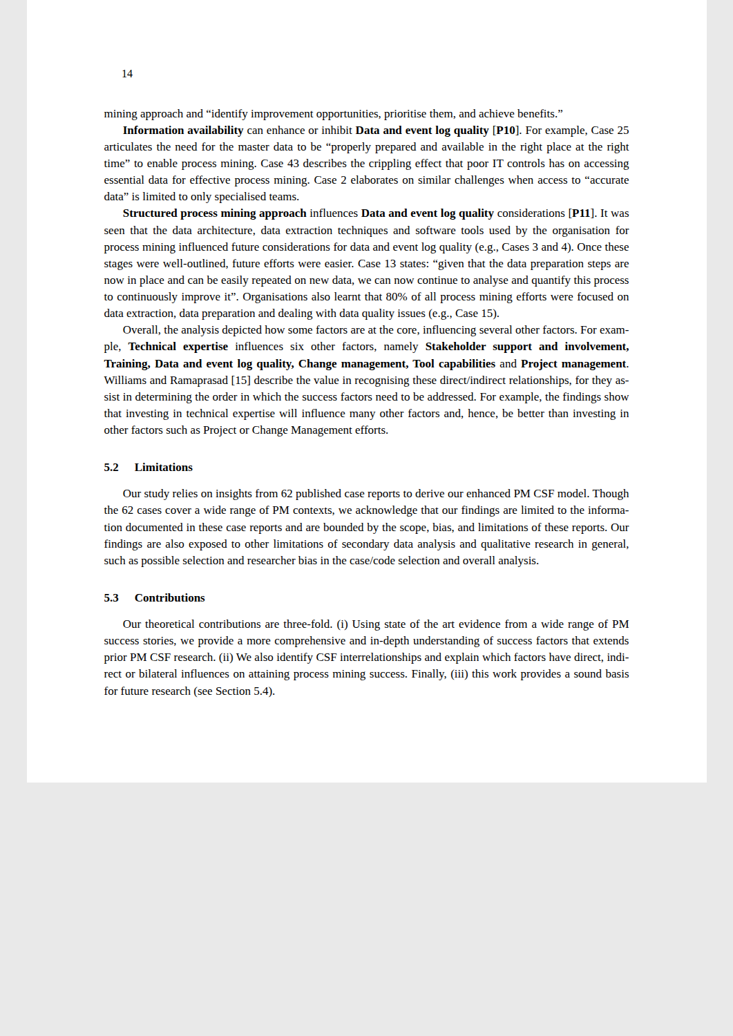14
mining approach and “identify improvement opportunities, prioritise them, and achieve benefits.”
Information availability can enhance or inhibit Data and event log quality [P10]. For example, Case 25 articulates the need for the master data to be “properly prepared and available in the right place at the right time” to enable process mining. Case 43 describes the crippling effect that poor IT controls has on accessing essential data for effective process mining. Case 2 elaborates on similar challenges when access to “accurate data” is limited to only specialised teams.
Structured process mining approach influences Data and event log quality considerations [P11]. It was seen that the data architecture, data extraction techniques and software tools used by the organisation for process mining influenced future considerations for data and event log quality (e.g., Cases 3 and 4). Once these stages were well-outlined, future efforts were easier. Case 13 states: “given that the data preparation steps are now in place and can be easily repeated on new data, we can now continue to analyse and quantify this process to continuously improve it”. Organisations also learnt that 80% of all process mining efforts were focused on data extraction, data preparation and dealing with data quality issues (e.g., Case 15).
Overall, the analysis depicted how some factors are at the core, influencing several other factors. For example, Technical expertise influences six other factors, namely Stakeholder support and involvement, Training, Data and event log quality, Change management, Tool capabilities and Project management. Williams and Ramaprasad [15] describe the value in recognising these direct/indirect relationships, for they assist in determining the order in which the success factors need to be addressed. For example, the findings show that investing in technical expertise will influence many other factors and, hence, be better than investing in other factors such as Project or Change Management efforts.
5.2 Limitations
Our study relies on insights from 62 published case reports to derive our enhanced PM CSF model. Though the 62 cases cover a wide range of PM contexts, we acknowledge that our findings are limited to the information documented in these case reports and are bounded by the scope, bias, and limitations of these reports. Our findings are also exposed to other limitations of secondary data analysis and qualitative research in general, such as possible selection and researcher bias in the case/code selection and overall analysis.
5.3 Contributions
Our theoretical contributions are three-fold. (i) Using state of the art evidence from a wide range of PM success stories, we provide a more comprehensive and in-depth understanding of success factors that extends prior PM CSF research. (ii) We also identify CSF interrelationships and explain which factors have direct, indirect or bilateral influences on attaining process mining success. Finally, (iii) this work provides a sound basis for future research (see Section 5.4).